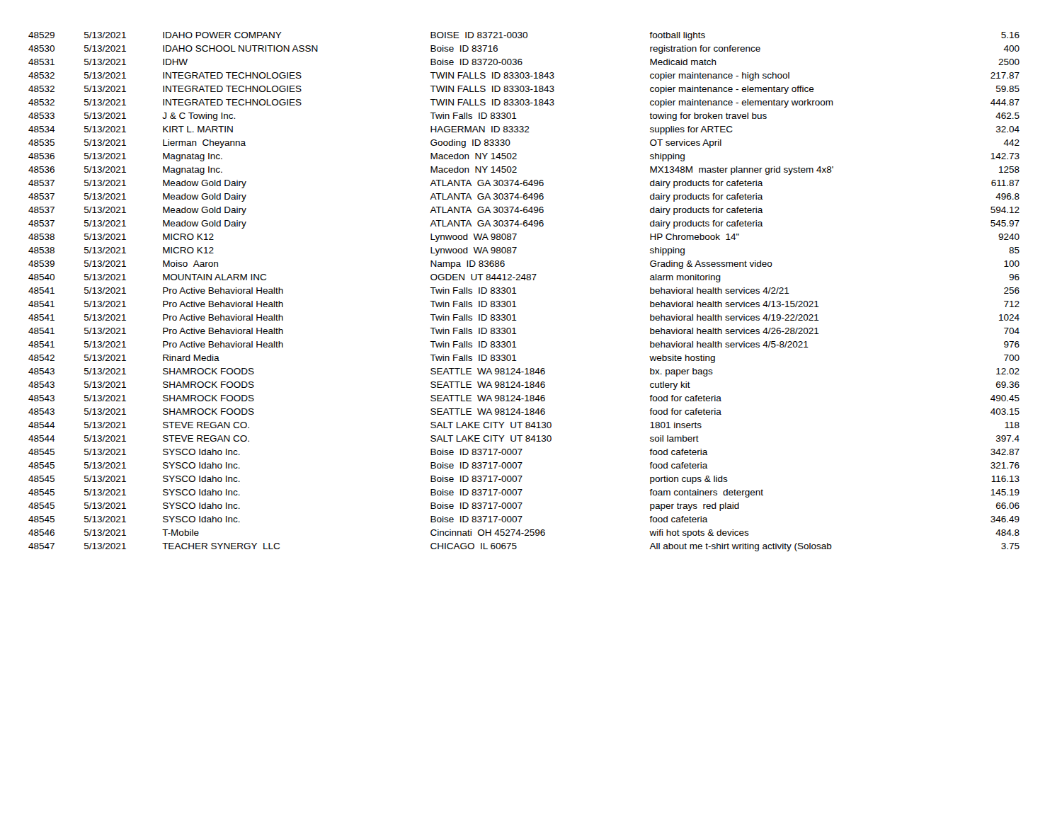| 48529 | 5/13/2021 | IDAHO POWER COMPANY | BOISE ID 83721-0030 | football lights | 5.16 |
| 48530 | 5/13/2021 | IDAHO SCHOOL NUTRITION ASSN | Boise ID 83716 | registration for conference | 400 |
| 48531 | 5/13/2021 | IDHW | Boise ID 83720-0036 | Medicaid match | 2500 |
| 48532 | 5/13/2021 | INTEGRATED TECHNOLOGIES | TWIN FALLS ID 83303-1843 | copier maintenance - high school | 217.87 |
| 48532 | 5/13/2021 | INTEGRATED TECHNOLOGIES | TWIN FALLS ID 83303-1843 | copier maintenance - elementary office | 59.85 |
| 48532 | 5/13/2021 | INTEGRATED TECHNOLOGIES | TWIN FALLS ID 83303-1843 | copier maintenance - elementary workroom | 444.87 |
| 48533 | 5/13/2021 | J & C Towing Inc. | Twin Falls ID 83301 | towing for broken travel bus | 462.5 |
| 48534 | 5/13/2021 | KIRT L. MARTIN | HAGERMAN ID 83332 | supplies for ARTEC | 32.04 |
| 48535 | 5/13/2021 | Lierman Cheyanna | Gooding ID 83330 | OT services April | 442 |
| 48536 | 5/13/2021 | Magnatag Inc. | Macedon NY 14502 | shipping | 142.73 |
| 48536 | 5/13/2021 | Magnatag Inc. | Macedon NY 14502 | MX1348M master planner grid system 4x8' | 1258 |
| 48537 | 5/13/2021 | Meadow Gold Dairy | ATLANTA GA 30374-6496 | dairy products for cafeteria | 611.87 |
| 48537 | 5/13/2021 | Meadow Gold Dairy | ATLANTA GA 30374-6496 | dairy products for cafeteria | 496.8 |
| 48537 | 5/13/2021 | Meadow Gold Dairy | ATLANTA GA 30374-6496 | dairy products for cafeteria | 594.12 |
| 48537 | 5/13/2021 | Meadow Gold Dairy | ATLANTA GA 30374-6496 | dairy products for cafeteria | 545.97 |
| 48538 | 5/13/2021 | MICRO K12 | Lynwood WA 98087 | HP Chromebook 14" | 9240 |
| 48538 | 5/13/2021 | MICRO K12 | Lynwood WA 98087 | shipping | 85 |
| 48539 | 5/13/2021 | Moiso Aaron | Nampa ID 83686 | Grading & Assessment video | 100 |
| 48540 | 5/13/2021 | MOUNTAIN ALARM INC | OGDEN UT 84412-2487 | alarm monitoring | 96 |
| 48541 | 5/13/2021 | Pro Active Behavioral Health | Twin Falls ID 83301 | behavioral health services 4/2/21 | 256 |
| 48541 | 5/13/2021 | Pro Active Behavioral Health | Twin Falls ID 83301 | behavioral health services 4/13-15/2021 | 712 |
| 48541 | 5/13/2021 | Pro Active Behavioral Health | Twin Falls ID 83301 | behavioral health services 4/19-22/2021 | 1024 |
| 48541 | 5/13/2021 | Pro Active Behavioral Health | Twin Falls ID 83301 | behavioral health services 4/26-28/2021 | 704 |
| 48541 | 5/13/2021 | Pro Active Behavioral Health | Twin Falls ID 83301 | behavioral health services 4/5-8/2021 | 976 |
| 48542 | 5/13/2021 | Rinard Media | Twin Falls ID 83301 | website hosting | 700 |
| 48543 | 5/13/2021 | SHAMROCK FOODS | SEATTLE WA 98124-1846 | bx. paper bags | 12.02 |
| 48543 | 5/13/2021 | SHAMROCK FOODS | SEATTLE WA 98124-1846 | cutlery kit | 69.36 |
| 48543 | 5/13/2021 | SHAMROCK FOODS | SEATTLE WA 98124-1846 | food for cafeteria | 490.45 |
| 48543 | 5/13/2021 | SHAMROCK FOODS | SEATTLE WA 98124-1846 | food for cafeteria | 403.15 |
| 48544 | 5/13/2021 | STEVE REGAN CO. | SALT LAKE CITY UT 84130 | 1801 inserts | 118 |
| 48544 | 5/13/2021 | STEVE REGAN CO. | SALT LAKE CITY UT 84130 | soil lambert | 397.4 |
| 48545 | 5/13/2021 | SYSCO Idaho Inc. | Boise ID 83717-0007 | food cafeteria | 342.87 |
| 48545 | 5/13/2021 | SYSCO Idaho Inc. | Boise ID 83717-0007 | food cafeteria | 321.76 |
| 48545 | 5/13/2021 | SYSCO Idaho Inc. | Boise ID 83717-0007 | portion cups & lids | 116.13 |
| 48545 | 5/13/2021 | SYSCO Idaho Inc. | Boise ID 83717-0007 | foam containers detergent | 145.19 |
| 48545 | 5/13/2021 | SYSCO Idaho Inc. | Boise ID 83717-0007 | paper trays red plaid | 66.06 |
| 48545 | 5/13/2021 | SYSCO Idaho Inc. | Boise ID 83717-0007 | food cafeteria | 346.49 |
| 48546 | 5/13/2021 | T-Mobile | Cincinnati OH 45274-2596 | wifi hot spots & devices | 484.8 |
| 48547 | 5/13/2021 | TEACHER SYNERGY LLC | CHICAGO IL 60675 | All about me t-shirt writing activity (Solosab | 3.75 |